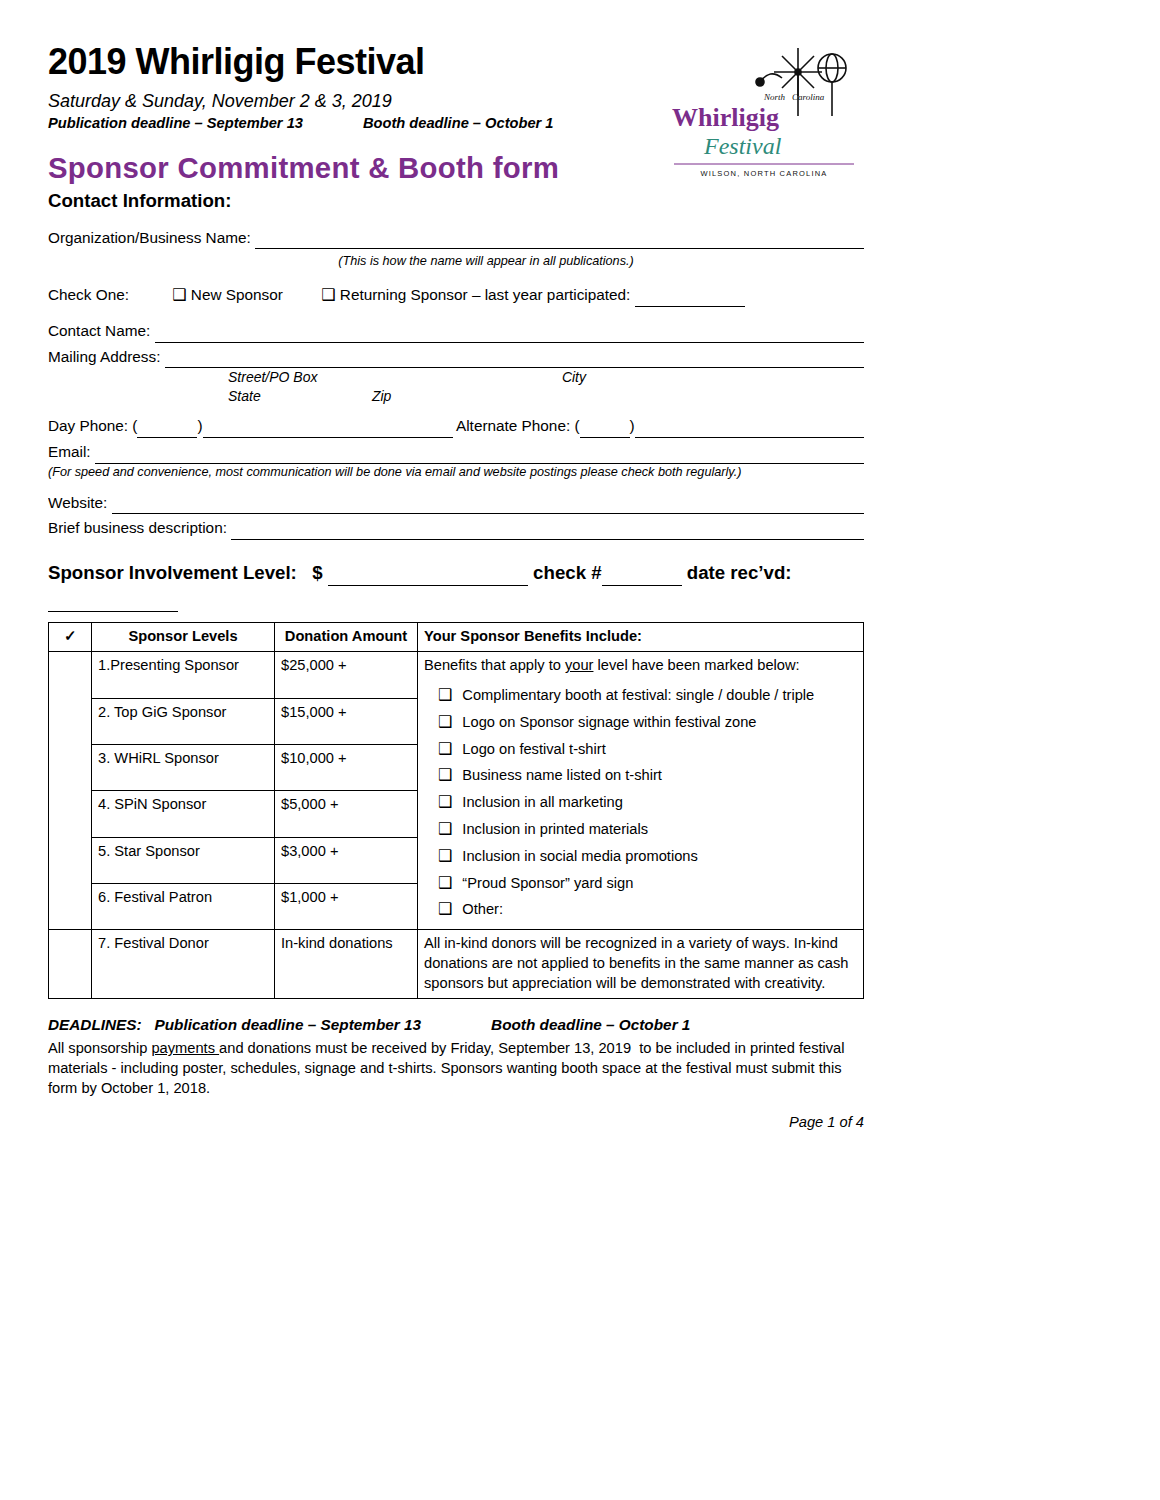North Carolina Whirligig Festival WILSON, NORTH CAROLINA
2019 Whirligig Festival
Saturday & Sunday, November 2 & 3, 2019
Publication deadline – September 13 Booth deadline – October 1
Sponsor Commitment & Booth form
Contact Information:
Organization/Business Name:
(This is how the name will appear in all publications.)
Check One: ❑ New Sponsor ❑ Returning Sponsor – last year participated:
Contact Name:
Mailing Address:
Street/PO Box City State Zip
Day Phone: ( ) Alternate Phone: ( )
Email:
(For speed and convenience, most communication will be done via email and website postings please check both regularly.)
Website:
Brief business description:
Sponsor Involvement Level: $ check # date rec’vd:
| ✓ | Sponsor Levels | Donation Amount | Your Sponsor Benefits Include: |
| --- | --- | --- | --- |
| | 1.Presenting Sponsor | $25,000 + | Benefits that apply to your level have been marked below: ❑ Complimentary booth at festival: single / double / triple ❑ Logo on Sponsor signage within festival zone ❑ Logo on festival t-shirt ❑ Business name listed on t-shirt ❑ Inclusion in all marketing ❑ Inclusion in printed materials ❑ Inclusion in social media promotions ❑ “Proud Sponsor” yard sign ❑ Other: |
| 2. Top GiG Sponsor | $15,000 + |
| 3. WHiRL Sponsor | $10,000 + |
| 4. SPiN Sponsor | $5,000 + |
| 5. Star Sponsor | $3,000 + |
| 6. Festival Patron | $1,000 + |
| | 7. Festival Donor | In-kind donations | All in-kind donors will be recognized in a variety of ways. In-kind donations are not applied to benefits in the same manner as cash sponsors but appreciation will be demonstrated with creativity. |
DEADLINES: Publication deadline – September 13 Booth deadline – October 1
All sponsorship payments and donations must be received by Friday, September 13, 2019 to be included in printed festival materials - including poster, schedules, signage and t-shirts. Sponsors wanting booth space at the festival must submit this form by October 1, 2018.
Page 1 of 4